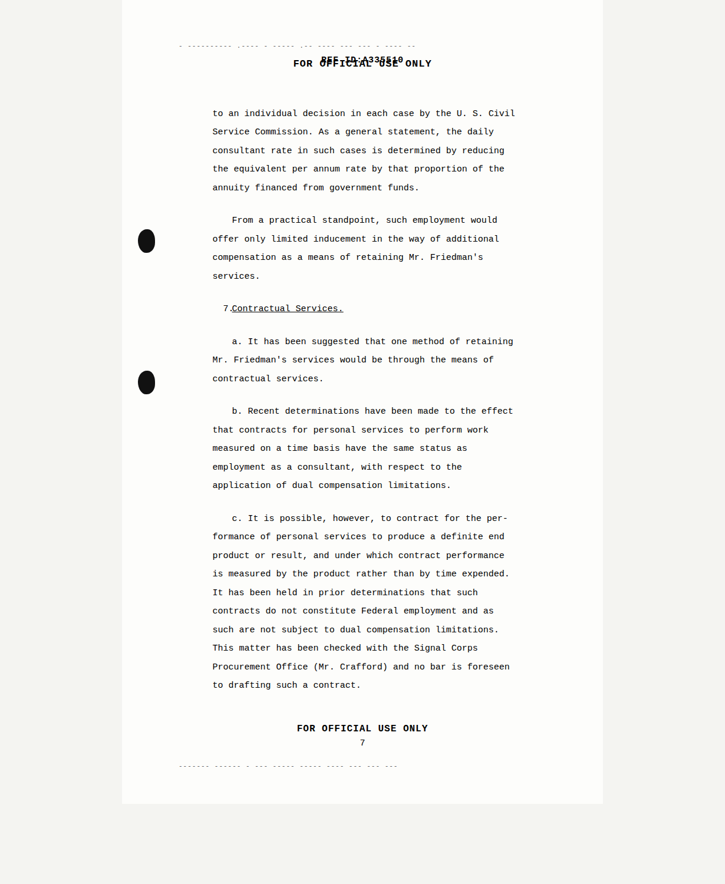- ---------- .---- - ----- .-- ---- --- --- - ---- --
REF ID:A335510
FOR OFFICIAL USE ONLY
to an individual decision in each case by the U. S. Civil Service Commission. As a general statement, the daily consultant rate in such cases is determined by reducing the equivalent per annum rate by that proportion of the annuity financed from government funds.
From a practical standpoint, such employment would offer only limited inducement in the way of additional compensation as a means of retaining Mr. Friedman's services.
7. Contractual Services.
a. It has been suggested that one method of retaining Mr. Friedman's services would be through the means of contractual services.
b. Recent determinations have been made to the effect that contracts for personal services to perform work measured on a time basis have the same status as employment as a consultant, with respect to the application of dual compensation limitations.
c. It is possible, however, to contract for the per- formance of personal services to produce a definite end product or result, and under which contract performance is measured by the product rather than by time expended. It has been held in prior determinations that such contracts do not constitute Federal employment and as such are not subject to dual compensation limitations. This matter has been checked with the Signal Corps Procurement Office (Mr. Crafford) and no bar is foreseen to drafting such a contract.
FOR OFFICIAL USE ONLY
7
------- ------ - --- ----- ----- ---- --- --- ---